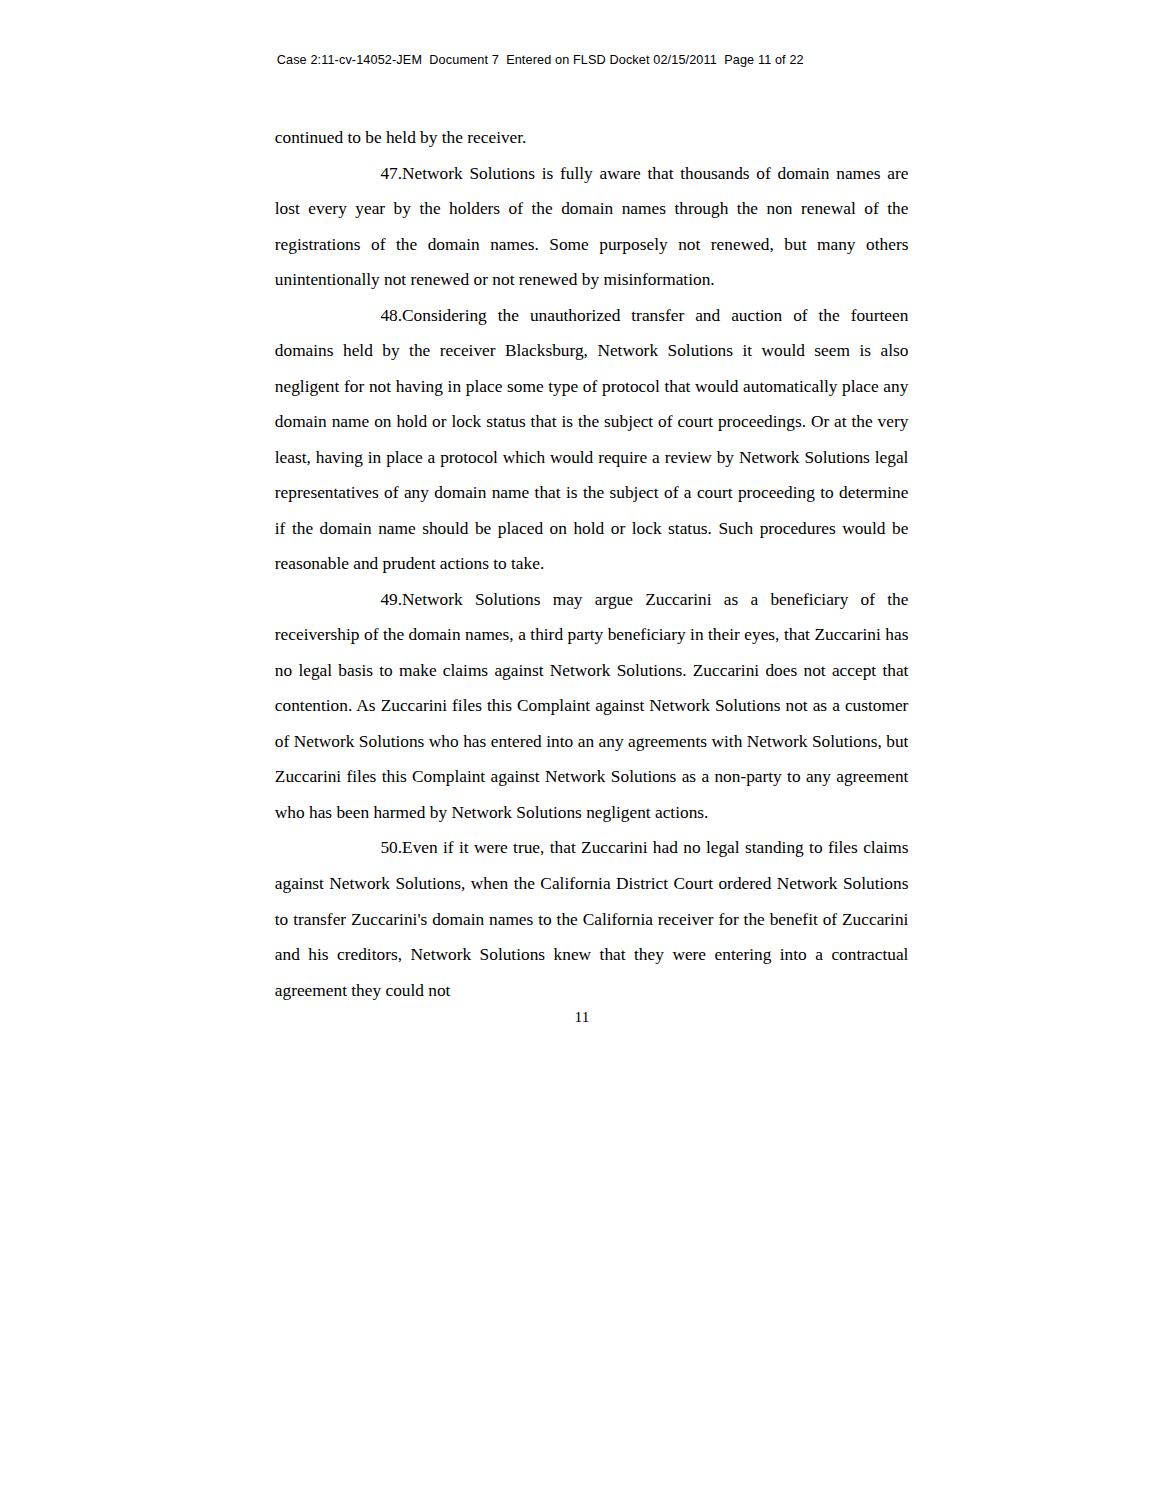Case 2:11-cv-14052-JEM Document 7 Entered on FLSD Docket 02/15/2011 Page 11 of 22
continued to be held by the receiver.
47. Network Solutions is fully aware that thousands of domain names are lost every year by the holders of the domain names through the non renewal of the registrations of the domain names. Some purposely not renewed, but many others unintentionally not renewed or not renewed by misinformation.
48. Considering the unauthorized transfer and auction of the fourteen domains held by the receiver Blacksburg, Network Solutions it would seem is also negligent for not having in place some type of protocol that would automatically place any domain name on hold or lock status that is the subject of court proceedings. Or at the very least, having in place a protocol which would require a review by Network Solutions legal representatives of any domain name that is the subject of a court proceeding to determine if the domain name should be placed on hold or lock status. Such procedures would be reasonable and prudent actions to take.
49. Network Solutions may argue Zuccarini as a beneficiary of the receivership of the domain names, a third party beneficiary in their eyes, that Zuccarini has no legal basis to make claims against Network Solutions. Zuccarini does not accept that contention. As Zuccarini files this Complaint against Network Solutions not as a customer of Network Solutions who has entered into an any agreements with Network Solutions, but Zuccarini files this Complaint against Network Solutions as a non-party to any agreement who has been harmed by Network Solutions negligent actions.
50. Even if it were true, that Zuccarini had no legal standing to files claims against Network Solutions, when the California District Court ordered Network Solutions to transfer Zuccarini's domain names to the California receiver for the benefit of Zuccarini and his creditors, Network Solutions knew that they were entering into a contractual agreement they could not
11